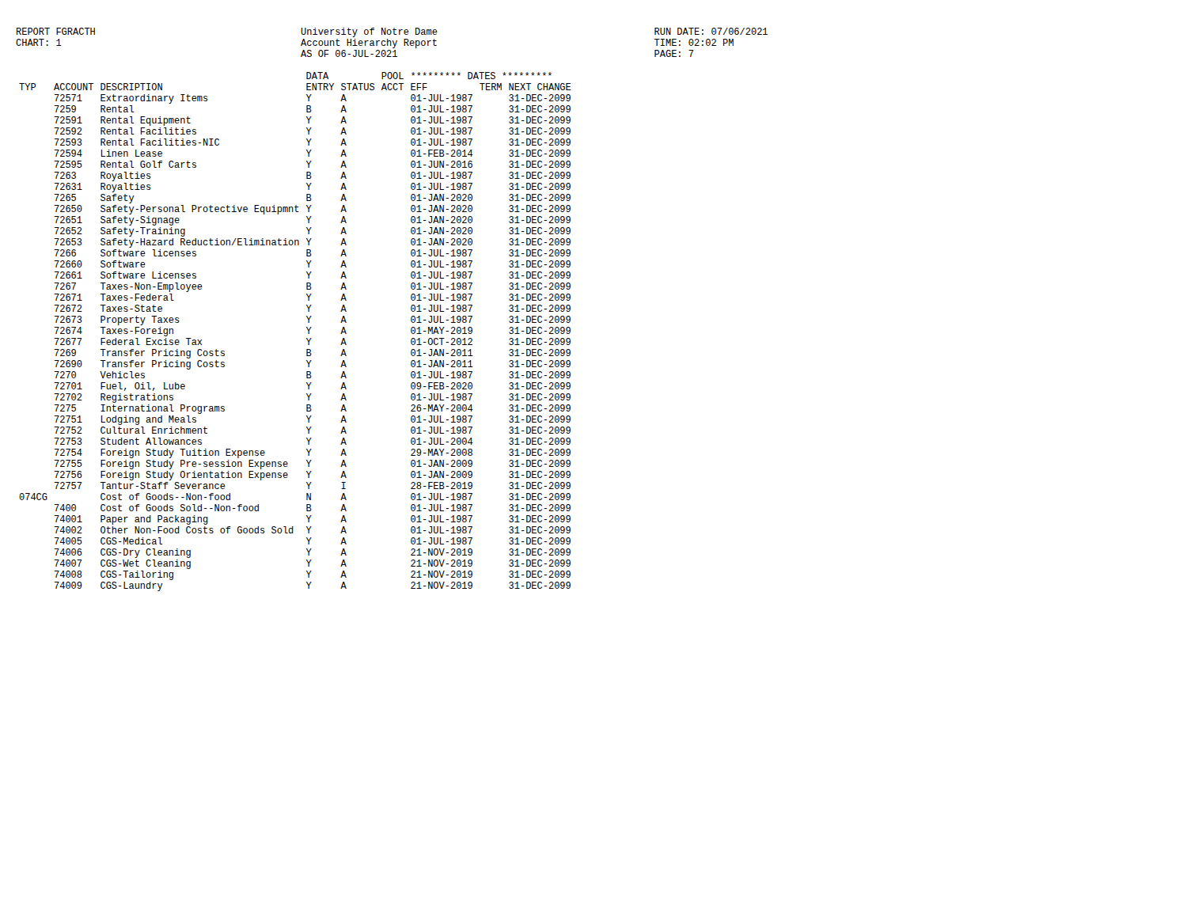REPORT FGRACTH University of Notre Dame RUN DATE: 07/06/2021 CHART: 1 Account Hierarchy Report TIME: 02:02 PM AS OF 06-JUL-2021 PAGE: 7
| | | | DATA | | POOL | ********* DATES ********* |
| --- | --- | --- | --- | --- | --- | --- |
| TYP | ACCOUNT | DESCRIPTION | ENTRY | STATUS | ACCT | EFF | TERM | NEXT CHANGE |
| | 72571 | Extraordinary Items | Y | A | | 01-JUL-1987 | | 31-DEC-2099 |
| | 7259 | Rental | B | A | | 01-JUL-1987 | | 31-DEC-2099 |
| | 72591 | Rental Equipment | Y | A | | 01-JUL-1987 | | 31-DEC-2099 |
| | 72592 | Rental Facilities | Y | A | | 01-JUL-1987 | | 31-DEC-2099 |
| | 72593 | Rental Facilities-NIC | Y | A | | 01-JUL-1987 | | 31-DEC-2099 |
| | 72594 | Linen Lease | Y | A | | 01-FEB-2014 | | 31-DEC-2099 |
| | 72595 | Rental Golf Carts | Y | A | | 01-JUN-2016 | | 31-DEC-2099 |
| | 7263 | Royalties | B | A | | 01-JUL-1987 | | 31-DEC-2099 |
| | 72631 | Royalties | Y | A | | 01-JUL-1987 | | 31-DEC-2099 |
| | 7265 | Safety | B | A | | 01-JAN-2020 | | 31-DEC-2099 |
| | 72650 | Safety-Personal Protective Equipmnt | Y | A | | 01-JAN-2020 | | 31-DEC-2099 |
| | 72651 | Safety-Signage | Y | A | | 01-JAN-2020 | | 31-DEC-2099 |
| | 72652 | Safety-Training | Y | A | | 01-JAN-2020 | | 31-DEC-2099 |
| | 72653 | Safety-Hazard Reduction/Elimination | Y | A | | 01-JAN-2020 | | 31-DEC-2099 |
| | 7266 | Software licenses | B | A | | 01-JUL-1987 | | 31-DEC-2099 |
| | 72660 | Software | Y | A | | 01-JUL-1987 | | 31-DEC-2099 |
| | 72661 | Software Licenses | Y | A | | 01-JUL-1987 | | 31-DEC-2099 |
| | 7267 | Taxes-Non-Employee | B | A | | 01-JUL-1987 | | 31-DEC-2099 |
| | 72671 | Taxes-Federal | Y | A | | 01-JUL-1987 | | 31-DEC-2099 |
| | 72672 | Taxes-State | Y | A | | 01-JUL-1987 | | 31-DEC-2099 |
| | 72673 | Property Taxes | Y | A | | 01-JUL-1987 | | 31-DEC-2099 |
| | 72674 | Taxes-Foreign | Y | A | | 01-MAY-2019 | | 31-DEC-2099 |
| | 72677 | Federal Excise Tax | Y | A | | 01-OCT-2012 | | 31-DEC-2099 |
| | 7269 | Transfer Pricing Costs | B | A | | 01-JAN-2011 | | 31-DEC-2099 |
| | 72690 | Transfer Pricing Costs | Y | A | | 01-JAN-2011 | | 31-DEC-2099 |
| | 7270 | Vehicles | B | A | | 01-JUL-1987 | | 31-DEC-2099 |
| | 72701 | Fuel, Oil, Lube | Y | A | | 09-FEB-2020 | | 31-DEC-2099 |
| | 72702 | Registrations | Y | A | | 01-JUL-1987 | | 31-DEC-2099 |
| | 7275 | International Programs | B | A | | 26-MAY-2004 | | 31-DEC-2099 |
| | 72751 | Lodging and Meals | Y | A | | 01-JUL-1987 | | 31-DEC-2099 |
| | 72752 | Cultural Enrichment | Y | A | | 01-JUL-1987 | | 31-DEC-2099 |
| | 72753 | Student Allowances | Y | A | | 01-JUL-2004 | | 31-DEC-2099 |
| | 72754 | Foreign Study Tuition Expense | Y | A | | 29-MAY-2008 | | 31-DEC-2099 |
| | 72755 | Foreign Study Pre-session Expense | Y | A | | 01-JAN-2009 | | 31-DEC-2099 |
| | 72756 | Foreign Study Orientation Expense | Y | A | | 01-JAN-2009 | | 31-DEC-2099 |
| | 72757 | Tantur-Staff Severance | Y | I | | 28-FEB-2019 | | 31-DEC-2099 |
| 074CG | | Cost of Goods--Non-food | N | A | | 01-JUL-1987 | | 31-DEC-2099 |
| | 7400 | Cost of Goods Sold--Non-food | B | A | | 01-JUL-1987 | | 31-DEC-2099 |
| | 74001 | Paper and Packaging | Y | A | | 01-JUL-1987 | | 31-DEC-2099 |
| | 74002 | Other Non-Food Costs of Goods Sold | Y | A | | 01-JUL-1987 | | 31-DEC-2099 |
| | 74005 | CGS-Medical | Y | A | | 01-JUL-1987 | | 31-DEC-2099 |
| | 74006 | CGS-Dry Cleaning | Y | A | | 21-NOV-2019 | | 31-DEC-2099 |
| | 74007 | CGS-Wet Cleaning | Y | A | | 21-NOV-2019 | | 31-DEC-2099 |
| | 74008 | CGS-Tailoring | Y | A | | 21-NOV-2019 | | 31-DEC-2099 |
| | 74009 | CGS-Laundry | Y | A | | 21-NOV-2019 | | 31-DEC-2099 |